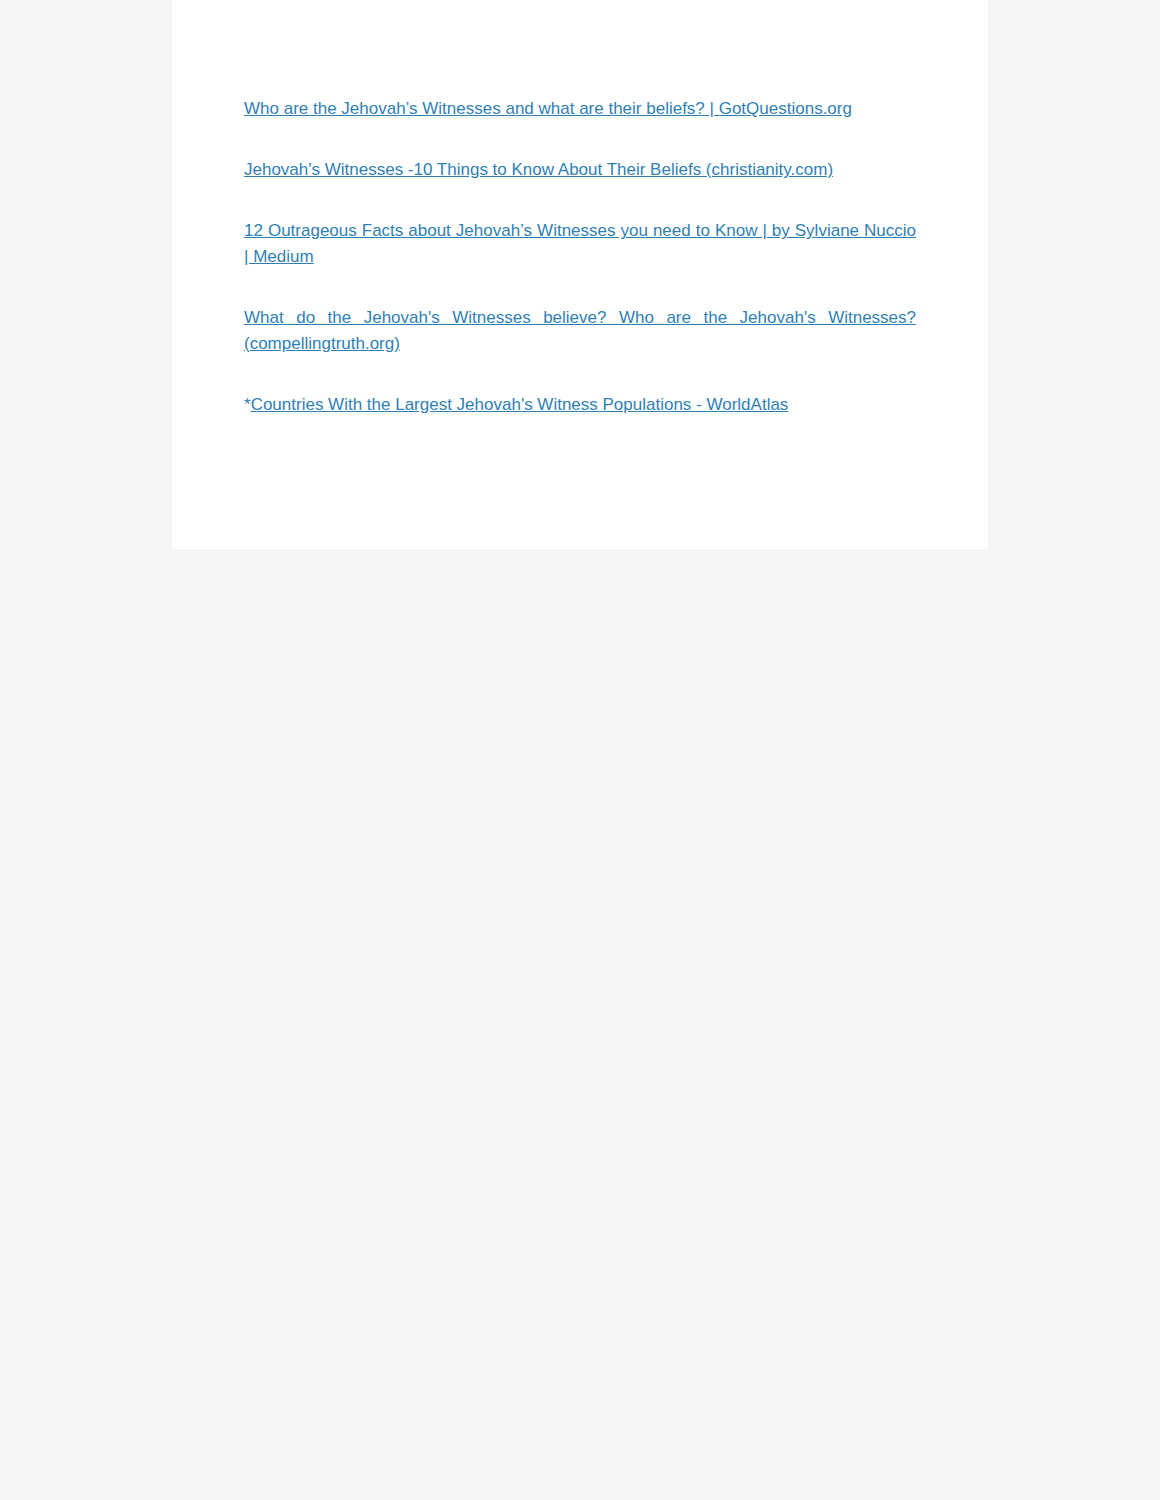Who are the Jehovah’s Witnesses and what are their beliefs? | GotQuestions.org
Jehovah's Witnesses -10 Things to Know About Their Beliefs (christianity.com)
12 Outrageous Facts about Jehovah’s Witnesses you need to Know | by Sylviane Nuccio | Medium
What do the Jehovah's Witnesses believe? Who are the Jehovah's Witnesses? (compellingtruth.org)
*Countries With the Largest Jehovah's Witness Populations - WorldAtlas